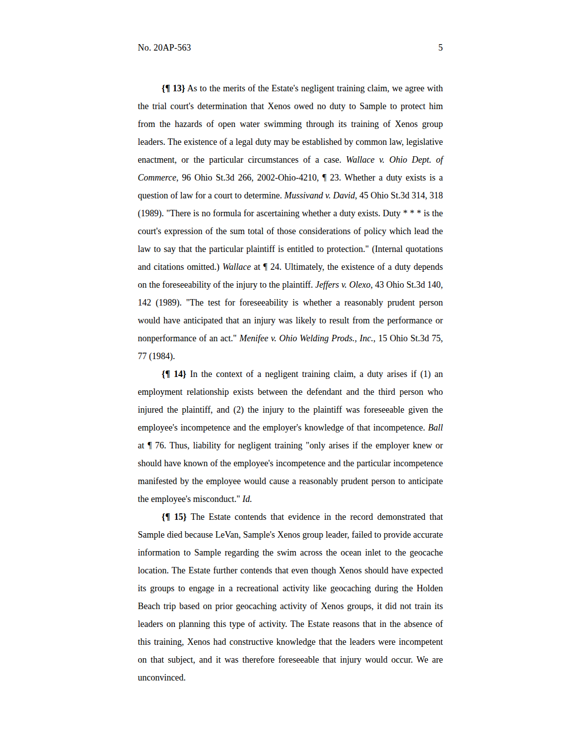No. 20AP-563 5
{¶ 13} As to the merits of the Estate's negligent training claim, we agree with the trial court's determination that Xenos owed no duty to Sample to protect him from the hazards of open water swimming through its training of Xenos group leaders. The existence of a legal duty may be established by common law, legislative enactment, or the particular circumstances of a case. Wallace v. Ohio Dept. of Commerce, 96 Ohio St.3d 266, 2002-Ohio-4210, ¶ 23. Whether a duty exists is a question of law for a court to determine. Mussivand v. David, 45 Ohio St.3d 314, 318 (1989). "There is no formula for ascertaining whether a duty exists. Duty * * * is the court's expression of the sum total of those considerations of policy which lead the law to say that the particular plaintiff is entitled to protection." (Internal quotations and citations omitted.) Wallace at ¶ 24. Ultimately, the existence of a duty depends on the foreseeability of the injury to the plaintiff. Jeffers v. Olexo, 43 Ohio St.3d 140, 142 (1989). "The test for foreseeability is whether a reasonably prudent person would have anticipated that an injury was likely to result from the performance or nonperformance of an act." Menifee v. Ohio Welding Prods., Inc., 15 Ohio St.3d 75, 77 (1984).
{¶ 14} In the context of a negligent training claim, a duty arises if (1) an employment relationship exists between the defendant and the third person who injured the plaintiff, and (2) the injury to the plaintiff was foreseeable given the employee's incompetence and the employer's knowledge of that incompetence. Ball at ¶ 76. Thus, liability for negligent training "only arises if the employer knew or should have known of the employee's incompetence and the particular incompetence manifested by the employee would cause a reasonably prudent person to anticipate the employee's misconduct." Id.
{¶ 15} The Estate contends that evidence in the record demonstrated that Sample died because LeVan, Sample's Xenos group leader, failed to provide accurate information to Sample regarding the swim across the ocean inlet to the geocache location. The Estate further contends that even though Xenos should have expected its groups to engage in a recreational activity like geocaching during the Holden Beach trip based on prior geocaching activity of Xenos groups, it did not train its leaders on planning this type of activity. The Estate reasons that in the absence of this training, Xenos had constructive knowledge that the leaders were incompetent on that subject, and it was therefore foreseeable that injury would occur. We are unconvinced.